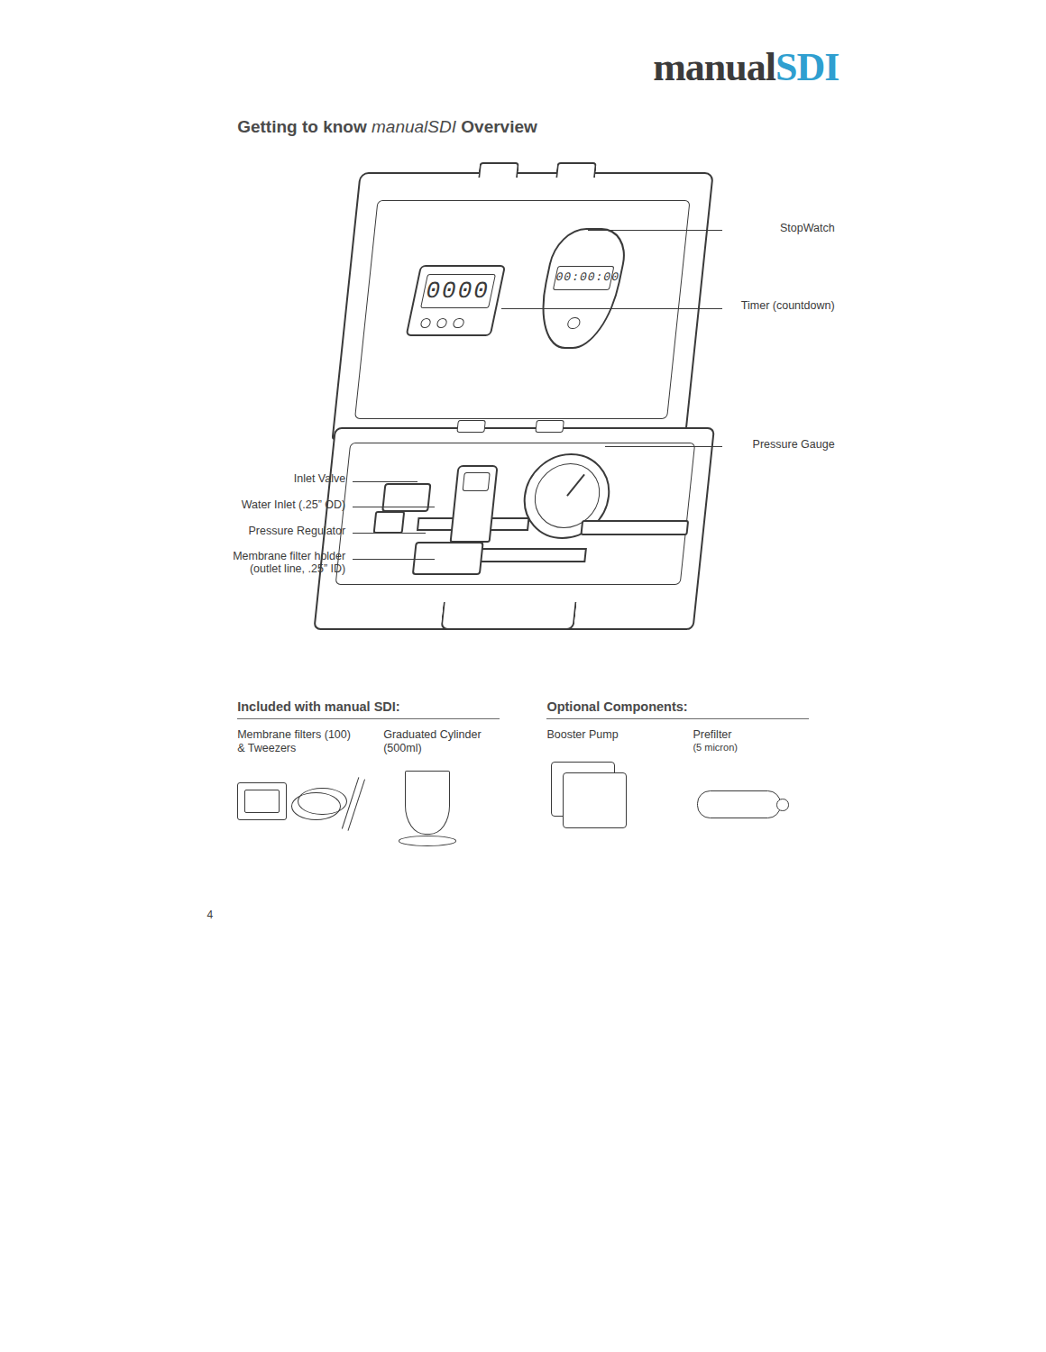manual SDI
Getting to know manualSDI Overview
0000
00:00:00
StopWatch
Timer (countdown)
Pressure Gauge
Inlet Valve
Water Inlet (.25” OD)
Pressure Regulator
Membrane filter holder
(outlet line, .25” ID)
Included with manual SDI:
Membrane filters (100)
& Tweezers
Graduated Cylinder
(500ml)
Optional Components:
Booster Pump
Prefilter(5 micron)
4